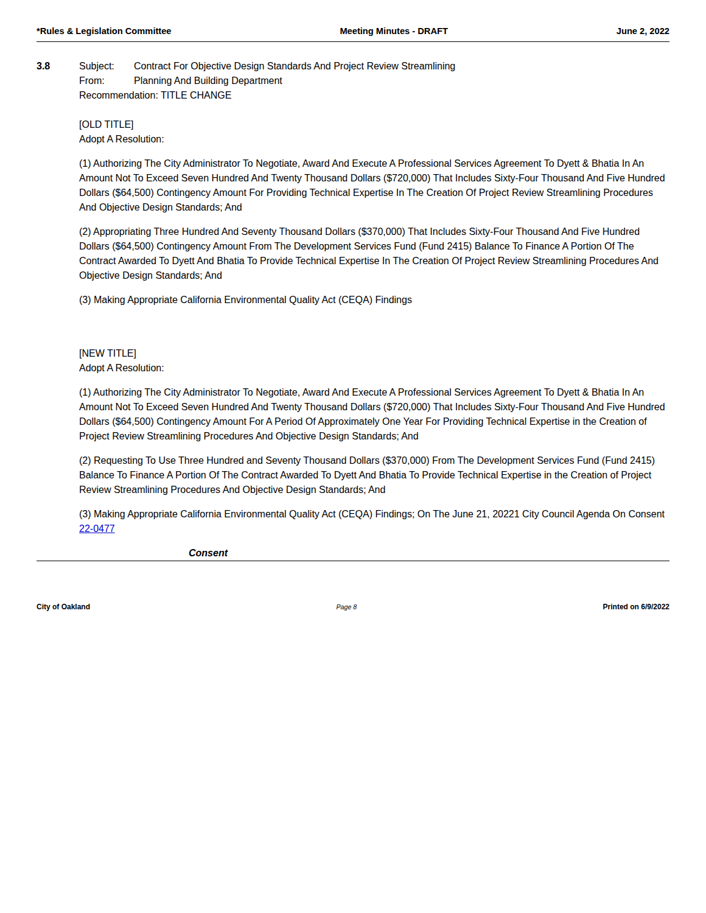*Rules & Legislation Committee
Meeting Minutes - DRAFT
June 2, 2022
3.8
Subject:
Contract For Objective Design Standards And Project Review Streamlining
From:
Planning And Building Department
Recommendation: TITLE CHANGE
[OLD TITLE]
Adopt A Resolution:
(1) Authorizing The City Administrator To Negotiate, Award And Execute A Professional Services Agreement To Dyett & Bhatia In An Amount Not To Exceed Seven Hundred And Twenty Thousand Dollars ($720,000) That Includes Sixty-Four Thousand And Five Hundred Dollars ($64,500) Contingency Amount For Providing Technical Expertise In The Creation Of Project Review Streamlining Procedures And Objective Design Standards; And
(2) Appropriating Three Hundred And Seventy Thousand Dollars ($370,000) That Includes Sixty-Four Thousand And Five Hundred Dollars ($64,500) Contingency Amount From The Development Services Fund (Fund 2415) Balance To Finance A Portion Of The Contract Awarded To Dyett And Bhatia To Provide Technical Expertise In The Creation Of Project Review Streamlining Procedures And Objective Design Standards; And
(3) Making Appropriate California Environmental Quality Act (CEQA) Findings
[NEW TITLE]
Adopt A Resolution:
(1) Authorizing The City Administrator To Negotiate, Award And Execute A Professional Services Agreement To Dyett & Bhatia In An Amount Not To Exceed Seven Hundred And Twenty Thousand Dollars ($720,000) That Includes Sixty-Four Thousand And Five Hundred Dollars ($64,500) Contingency Amount For A Period Of Approximately One Year For Providing Technical Expertise in the Creation of Project Review Streamlining Procedures And Objective Design Standards; And
(2) Requesting To Use Three Hundred and Seventy Thousand Dollars ($370,000) From The Development Services Fund (Fund 2415) Balance To Finance A Portion Of The Contract Awarded To Dyett And Bhatia To Provide Technical Expertise in the Creation of Project Review Streamlining Procedures And Objective Design Standards; And
(3) Making Appropriate California Environmental Quality Act (CEQA) Findings; On The June 21, 20221 City Council Agenda On Consent
22-0477
Consent
City of Oakland
Page 8
Printed on 6/9/2022